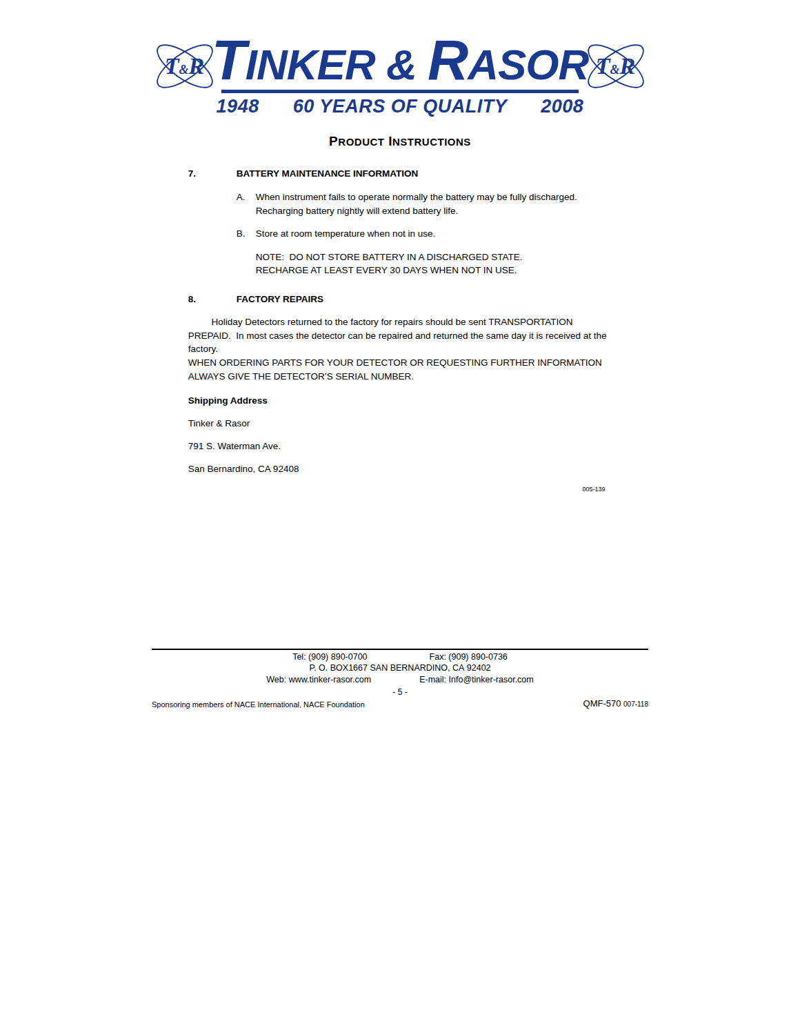T&R
T&R
TINKER & RASOR
1948 60 YEARS OF QUALITY 2008
PRODUCT INSTRUCTIONS
7. BATTERY MAINTENANCE INFORMATION
A. When instrument fails to operate normally the battery may be fully discharged. Recharging battery nightly will extend battery life.
B. Store at room temperature when not in use.
NOTE: DO NOT STORE BATTERY IN A DISCHARGED STATE.
RECHARGE AT LEAST EVERY 30 DAYS WHEN NOT IN USE.
8. FACTORY REPAIRS
Holiday Detectors returned to the factory for repairs should be sent TRANSPORTATION PREPAID. In most cases the detector can be repaired and returned the same day it is received at the factory.
WHEN ORDERING PARTS FOR YOUR DETECTOR OR REQUESTING FURTHER INFORMATION ALWAYS GIVE THE DETECTOR’S SERIAL NUMBER.
Shipping Address
Tinker & Rasor
791 S. Waterman Ave.
San Bernardino, CA 92408
005-139
Tel: (909) 890-0700 Fax: (909) 890-0736
P. O. BOX1667 SAN BERNARDINO, CA 92402
Web: www.tinker-rasor.com E-mail: Info@tinker-rasor.com
- 5 -
Sponsoring members of NACE International, NACE Foundation QMF-570 007-118